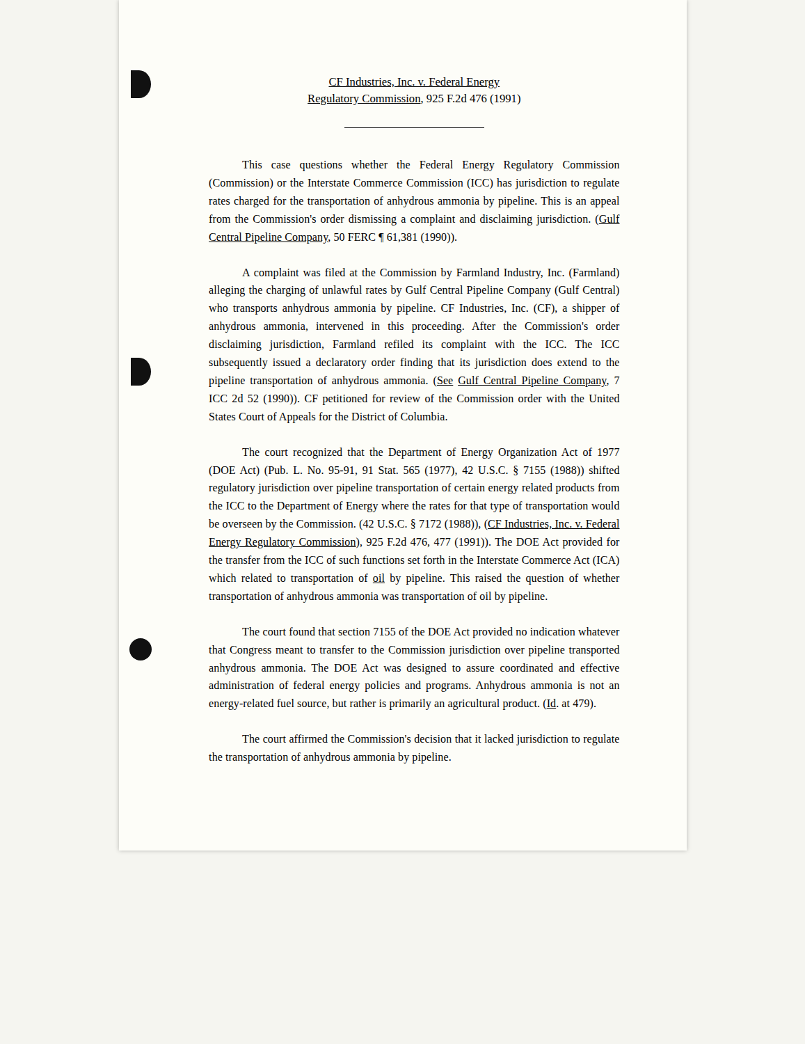CF Industries, Inc. v. Federal Energy
Regulatory Commission, 925 F.2d 476 (1991)
This case questions whether the Federal Energy Regulatory Commission (Commission) or the Interstate Commerce Commission (ICC) has jurisdiction to regulate rates charged for the transportation of anhydrous ammonia by pipeline. This is an appeal from the Commission's order dismissing a complaint and disclaiming jurisdiction. (Gulf Central Pipeline Company, 50 FERC ¶ 61,381 (1990)).
A complaint was filed at the Commission by Farmland Industry, Inc. (Farmland) alleging the charging of unlawful rates by Gulf Central Pipeline Company (Gulf Central) who transports anhydrous ammonia by pipeline. CF Industries, Inc. (CF), a shipper of anhydrous ammonia, intervened in this proceeding. After the Commission's order disclaiming jurisdiction, Farmland refiled its complaint with the ICC. The ICC subsequently issued a declaratory order finding that its jurisdiction does extend to the pipeline transportation of anhydrous ammonia. (See Gulf Central Pipeline Company, 7 ICC 2d 52 (1990)). CF petitioned for review of the Commission order with the United States Court of Appeals for the District of Columbia.
The court recognized that the Department of Energy Organization Act of 1977 (DOE Act) (Pub. L. No. 95-91, 91 Stat. 565 (1977), 42 U.S.C. § 7155 (1988)) shifted regulatory jurisdiction over pipeline transportation of certain energy related products from the ICC to the Department of Energy where the rates for that type of transportation would be overseen by the Commission. (42 U.S.C. § 7172 (1988)), (CF Industries, Inc. v. Federal Energy Regulatory Commission), 925 F.2d 476, 477 (1991)). The DOE Act provided for the transfer from the ICC of such functions set forth in the Interstate Commerce Act (ICA) which related to transportation of oil by pipeline. This raised the question of whether transportation of anhydrous ammonia was transportation of oil by pipeline.
The court found that section 7155 of the DOE Act provided no indication whatever that Congress meant to transfer to the Commission jurisdiction over pipeline transported anhydrous ammonia. The DOE Act was designed to assure coordinated and effective administration of federal energy policies and programs. Anhydrous ammonia is not an energy-related fuel source, but rather is primarily an agricultural product. (Id. at 479).
The court affirmed the Commission's decision that it lacked jurisdiction to regulate the transportation of anhydrous ammonia by pipeline.